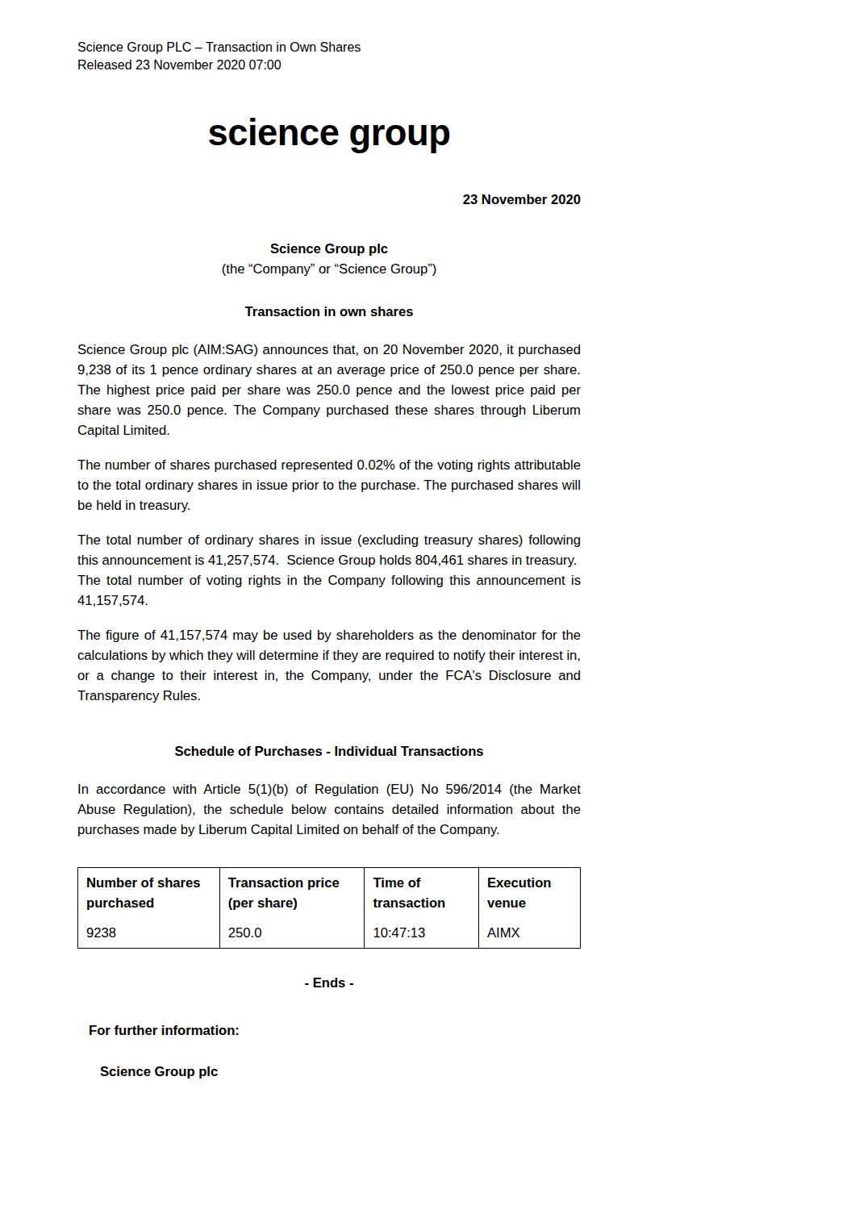Science Group PLC – Transaction in Own Shares
Released 23 November 2020 07:00
science group
23 November 2020
Science Group plc
(the “Company” or “Science Group”)
Transaction in own shares
Science Group plc (AIM:SAG) announces that, on 20 November 2020, it purchased 9,238 of its 1 pence ordinary shares at an average price of 250.0 pence per share. The highest price paid per share was 250.0 pence and the lowest price paid per share was 250.0 pence. The Company purchased these shares through Liberum Capital Limited.
The number of shares purchased represented 0.02% of the voting rights attributable to the total ordinary shares in issue prior to the purchase. The purchased shares will be held in treasury.
The total number of ordinary shares in issue (excluding treasury shares) following this announcement is 41,257,574. Science Group holds 804,461 shares in treasury. The total number of voting rights in the Company following this announcement is 41,157,574.
The figure of 41,157,574 may be used by shareholders as the denominator for the calculations by which they will determine if they are required to notify their interest in, or a change to their interest in, the Company, under the FCA's Disclosure and Transparency Rules.
Schedule of Purchases - Individual Transactions
In accordance with Article 5(1)(b) of Regulation (EU) No 596/2014 (the Market Abuse Regulation), the schedule below contains detailed information about the purchases made by Liberum Capital Limited on behalf of the Company.
| Number of shares purchased | Transaction price (per share) | Time of transaction | Execution venue |
| --- | --- | --- | --- |
| 9238 | 250.0 | 10:47:13 | AIMX |
- Ends -
For further information:
Science Group plc